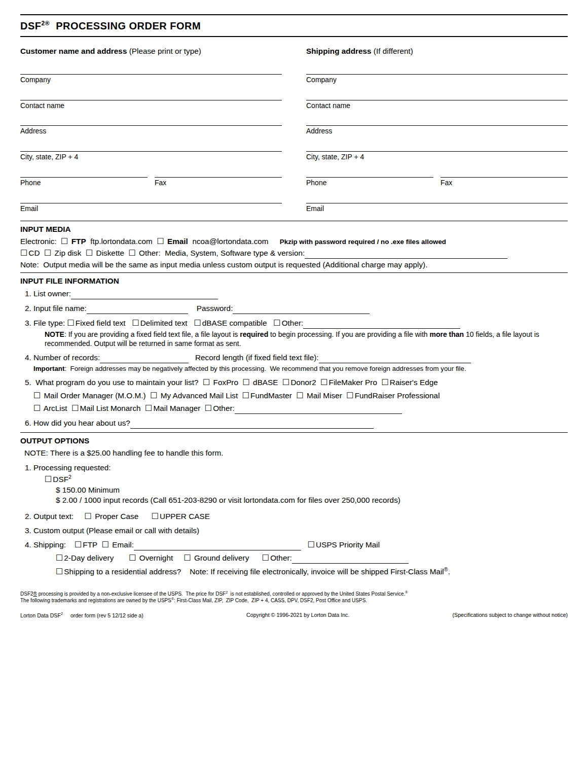DSF2® PROCESSING ORDER FORM
Customer name and address (Please print or type)
Company
Contact name
Address
City, state, ZIP + 4
Phone
Fax
Email
Shipping address (If different)
Company
Contact name
Address
City, state, ZIP + 4
Phone
Fax
Email
INPUT MEDIA
Electronic: ☐ FTP ftp.lortondata.com ☐ Email ncoa@lortondata.com Pkzip with password required / no .exe files allowed
☐CD ☐ Zip disk ☐ Diskette ☐ Other: Media, System, Software type & version:
Note: Output media will be the same as input media unless custom output is requested (Additional charge may apply).
INPUT FILE INFORMATION
List owner:
Input file name: Password:
File type: ☐Fixed field text ☐Delimited text ☐dBASE compatible ☐Other:
NOTE: If you are providing a fixed field text file, a file layout is required to begin processing. If you are providing a file with more than 10 fields, a file layout is recommended. Output will be returned in same format as sent.
Number of records: Record length (if fixed field text file):
Important: Foreign addresses may be negatively affected by this processing. We recommend that you remove foreign addresses from your file.
What program do you use to maintain your list? ☐ FoxPro ☐ dBASE ☐Donor2 ☐FileMaker Pro ☐Raiser's Edge
☐ Mail Order Manager (M.O.M.) ☐ My Advanced Mail List ☐FundMaster ☐ Mail Miser ☐FundRaiser Professional
☐ ArcList ☐Mail List Monarch ☐Mail Manager ☐Other:
How did you hear about us?
OUTPUT OPTIONS
NOTE: There is a $25.00 handling fee to handle this form.
Processing requested:
☐DSF2
$ 150.00 Minimum
$ 2.00 / 1000 input records (Call 651-203-8290 or visit lortondata.com for files over 250,000 records)
Output text: ☐ Proper Case ☐UPPER CASE
Custom output (Please email or call with details)
Shipping: ☐FTP ☐ Email: ☐USPS Priority Mail
☐2-Day delivery ☐ Overnight ☐ Ground delivery ☐Other:
☐Shipping to a residential address? Note: If receiving file electronically, invoice will be shipped First-Class Mail®.
DSF2® processing is provided by a non-exclusive licensee of the USPS. The price for DSF2 is not established, controlled or approved by the United States Postal Service.®
The following trademarks and registrations are owned by the USPS®: First-Class Mail, ZIP, ZIP Code, ZIP + 4, CASS, DPV, DSF2, Post Office and USPS.
Lorton Data DSF2 order form (rev 5 12/12 side a)
Copyright © 1996-2021 by Lorton Data Inc.
(Specifications subject to change without notice)